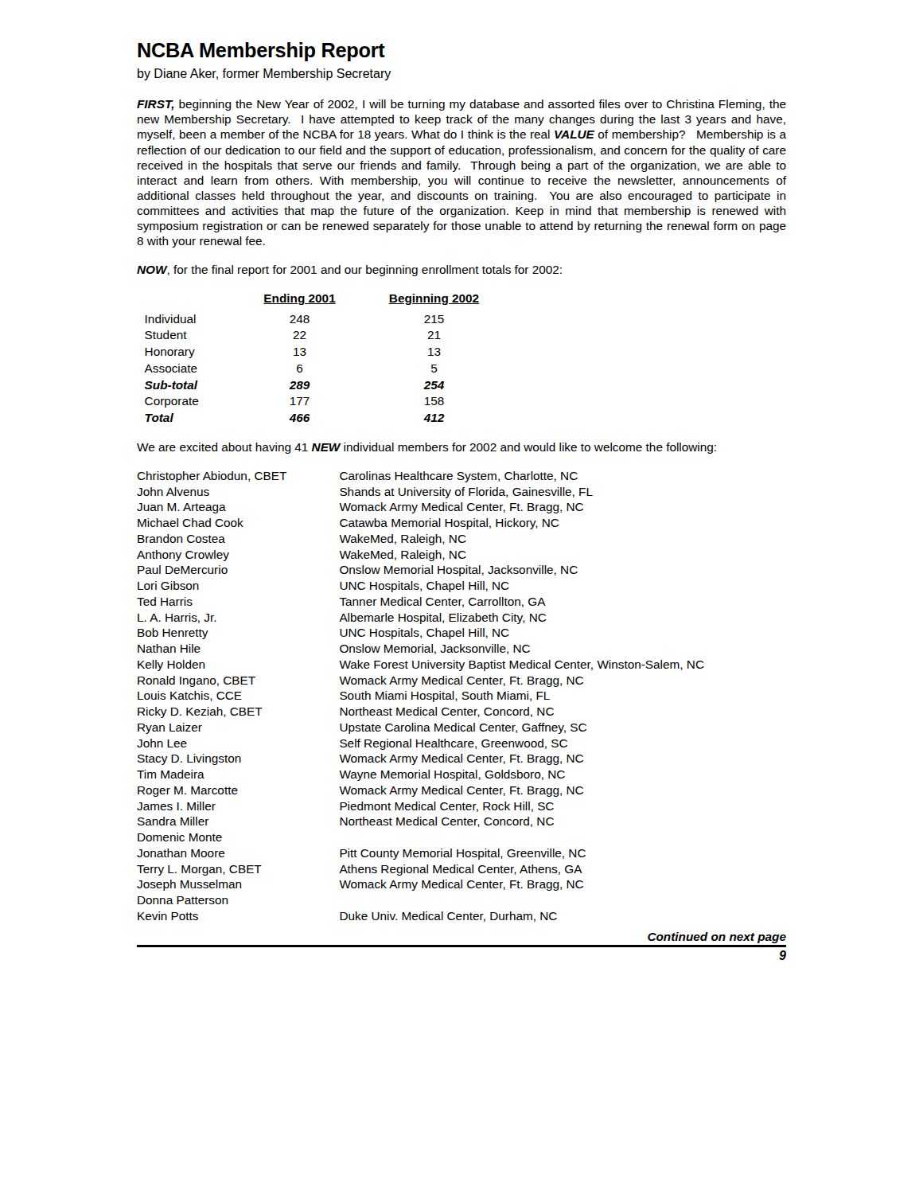NCBA Membership Report
by Diane Aker, former Membership Secretary
FIRST, beginning the New Year of 2002, I will be turning my database and assorted files over to Christina Fleming, the new Membership Secretary. I have attempted to keep track of the many changes during the last 3 years and have, myself, been a member of the NCBA for 18 years. What do I think is the real VALUE of membership? Membership is a reflection of our dedication to our field and the support of education, professionalism, and concern for the quality of care received in the hospitals that serve our friends and family. Through being a part of the organization, we are able to interact and learn from others. With membership, you will continue to receive the newsletter, announcements of additional classes held throughout the year, and discounts on training. You are also encouraged to participate in committees and activities that map the future of the organization. Keep in mind that membership is renewed with symposium registration or can be renewed separately for those unable to attend by returning the renewal form on page 8 with your renewal fee.
NOW, for the final report for 2001 and our beginning enrollment totals for 2002:
| | Ending 2001 | Beginning 2002 |
| --- | --- | --- |
| Individual | 248 | 215 |
| Student | 22 | 21 |
| Honorary | 13 | 13 |
| Associate | 6 | 5 |
| Sub-total | 289 | 254 |
| Corporate | 177 | 158 |
| Total | 466 | 412 |
We are excited about having 41 NEW individual members for 2002 and would like to welcome the following:
| Christopher Abiodun, CBET | Carolinas Healthcare System, Charlotte, NC |
| John Alvenus | Shands at University of Florida, Gainesville, FL |
| Juan M. Arteaga | Womack Army Medical Center, Ft. Bragg, NC |
| Michael Chad Cook | Catawba Memorial Hospital, Hickory, NC |
| Brandon Costea | WakeMed, Raleigh, NC |
| Anthony Crowley | WakeMed, Raleigh, NC |
| Paul DeMercurio | Onslow Memorial Hospital, Jacksonville, NC |
| Lori Gibson | UNC Hospitals, Chapel Hill, NC |
| Ted Harris | Tanner Medical Center, Carrollton, GA |
| L. A. Harris, Jr. | Albemarle Hospital, Elizabeth City, NC |
| Bob Henretty | UNC Hospitals, Chapel Hill, NC |
| Nathan Hile | Onslow Memorial, Jacksonville, NC |
| Kelly Holden | Wake Forest University Baptist Medical Center, Winston-Salem, NC |
| Ronald Ingano, CBET | Womack Army Medical Center, Ft. Bragg, NC |
| Louis Katchis, CCE | South Miami Hospital, South Miami, FL |
| Ricky D. Keziah, CBET | Northeast Medical Center, Concord, NC |
| Ryan Laizer | Upstate Carolina Medical Center, Gaffney, SC |
| John Lee | Self Regional Healthcare, Greenwood, SC |
| Stacy D. Livingston | Womack Army Medical Center, Ft. Bragg, NC |
| Tim Madeira | Wayne Memorial Hospital, Goldsboro, NC |
| Roger M. Marcotte | Womack Army Medical Center, Ft. Bragg, NC |
| James I. Miller | Piedmont Medical Center, Rock Hill, SC |
| Sandra Miller | Northeast Medical Center, Concord, NC |
| Domenic Monte | |
| Jonathan Moore | Pitt County Memorial Hospital, Greenville, NC |
| Terry L. Morgan, CBET | Athens Regional Medical Center, Athens, GA |
| Joseph Musselman | Womack Army Medical Center, Ft. Bragg, NC |
| Donna Patterson | |
| Kevin Potts | Duke Univ. Medical Center, Durham, NC |
Continued on next page
9